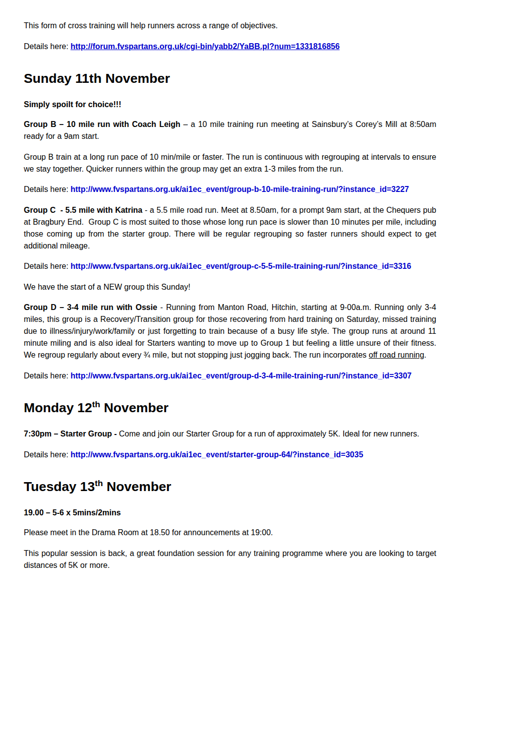This form of cross training will help runners across a range of objectives.
Details here: http://forum.fvspartans.org.uk/cgi-bin/yabb2/YaBB.pl?num=1331816856
Sunday 11th November
Simply spoilt for choice!!!
Group B – 10 mile run with Coach Leigh – a 10 mile training run meeting at Sainsbury’s Corey’s Mill at 8:50am ready for a 9am start.
Group B train at a long run pace of 10 min/mile or faster. The run is continuous with regrouping at intervals to ensure we stay together. Quicker runners within the group may get an extra 1-3 miles from the run.
Details here: http://www.fvspartans.org.uk/ai1ec_event/group-b-10-mile-training-run/?instance_id=3227
Group C - 5.5 mile with Katrina - a 5.5 mile road run. Meet at 8.50am, for a prompt 9am start, at the Chequers pub at Bragbury End. Group C is most suited to those whose long run pace is slower than 10 minutes per mile, including those coming up from the starter group. There will be regular regrouping so faster runners should expect to get additional mileage.
Details here: http://www.fvspartans.org.uk/ai1ec_event/group-c-5-5-mile-training-run/?instance_id=3316
We have the start of a NEW group this Sunday!
Group D – 3-4 mile run with Ossie - Running from Manton Road, Hitchin, starting at 9-00a.m. Running only 3-4 miles, this group is a Recovery/Transition group for those recovering from hard training on Saturday, missed training due to illness/injury/work/family or just forgetting to train because of a busy life style. The group runs at around 11 minute miling and is also ideal for Starters wanting to move up to Group 1 but feeling a little unsure of their fitness. We regroup regularly about every ¾ mile, but not stopping just jogging back. The run incorporates off road running.
Details here: http://www.fvspartans.org.uk/ai1ec_event/group-d-3-4-mile-training-run/?instance_id=3307
Monday 12th November
7:30pm – Starter Group - Come and join our Starter Group for a run of approximately 5K. Ideal for new runners.
Details here: http://www.fvspartans.org.uk/ai1ec_event/starter-group-64/?instance_id=3035
Tuesday 13th November
19.00 – 5-6 x 5mins/2mins
Please meet in the Drama Room at 18.50 for announcements at 19:00.
This popular session is back, a great foundation session for any training programme where you are looking to target distances of 5K or more.